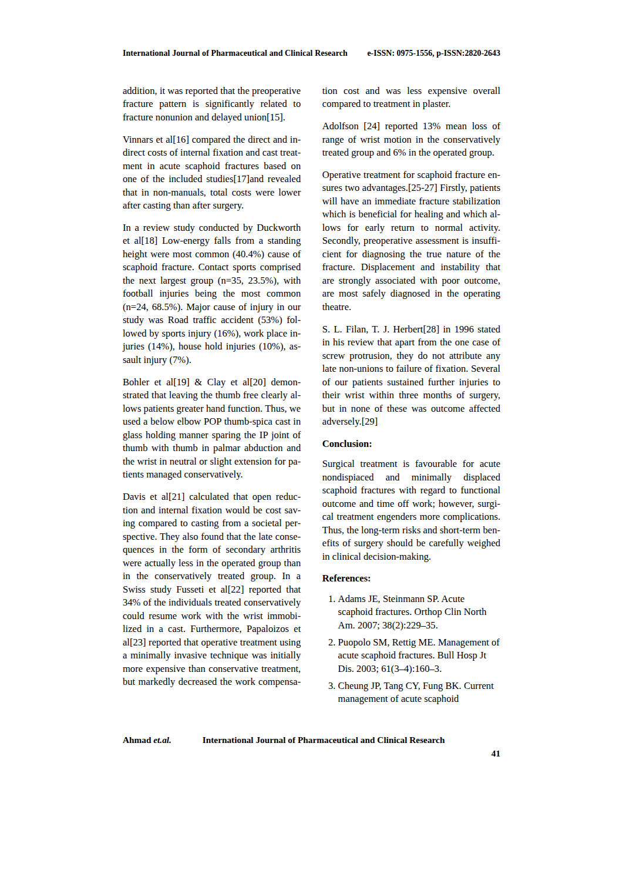International Journal of Pharmaceutical and Clinical Research e-ISSN: 0975-1556, p-ISSN:2820-2643
addition, it was reported that the preoperative fracture pattern is significantly related to fracture nonunion and delayed union[15].
Vinnars et al[16] compared the direct and indirect costs of internal fixation and cast treatment in acute scaphoid fractures based on one of the included studies[17]and revealed that in non-manuals, total costs were lower after casting than after surgery.
In a review study conducted by Duckworth et al[18] Low-energy falls from a standing height were most common (40.4%) cause of scaphoid fracture. Contact sports comprised the next largest group (n=35, 23.5%), with football injuries being the most common (n=24, 68.5%). Major cause of injury in our study was Road traffic accident (53%) followed by sports injury (16%), work place injuries (14%), house hold injuries (10%), assault injury (7%).
Bohler et al[19] & Clay et al[20] demonstrated that leaving the thumb free clearly allows patients greater hand function. Thus, we used a below elbow POP thumb-spica cast in glass holding manner sparing the IP joint of thumb with thumb in palmar abduction and the wrist in neutral or slight extension for patients managed conservatively.
Davis et al[21] calculated that open reduction and internal fixation would be cost saving compared to casting from a societal perspective. They also found that the late consequences in the form of secondary arthritis were actually less in the operated group than in the conservatively treated group. In a Swiss study Fusseti et al[22] reported that 34% of the individuals treated conservatively could resume work with the wrist immobilized in a cast. Furthermore, Papaloizos et al[23] reported that operative treatment using a minimally invasive technique was initially more expensive than conservative treatment, but markedly decreased the work compensation cost and was less expensive overall compared to treatment in plaster.
Adolfson [24] reported 13% mean loss of range of wrist motion in the conservatively treated group and 6% in the operated group.
Operative treatment for scaphoid fracture ensures two advantages.[25-27] Firstly, patients will have an immediate fracture stabilization which is beneficial for healing and which allows for early return to normal activity. Secondly, preoperative assessment is insufficient for diagnosing the true nature of the fracture. Displacement and instability that are strongly associated with poor outcome, are most safely diagnosed in the operating theatre.
S. L. Filan, T. J. Herbert[28] in 1996 stated in his review that apart from the one case of screw protrusion, they do not attribute any late non-unions to failure of fixation. Several of our patients sustained further injuries to their wrist within three months of surgery, but in none of these was outcome affected adversely.[29]
Conclusion:
Surgical treatment is favourable for acute nondispiaced and minimally displaced scaphoid fractures with regard to functional outcome and time off work; however, surgical treatment engenders more complications. Thus, the long-term risks and short-term benefits of surgery should be carefully weighed in clinical decision-making.
References:
Adams JE, Steinmann SP. Acute scaphoid fractures. Orthop Clin North Am. 2007; 38(2):229–35.
Puopolo SM, Rettig ME. Management of acute scaphoid fractures. Bull Hosp Jt Dis. 2003; 61(3–4):160–3.
Cheung JP, Tang CY, Fung BK. Current management of acute scaphoid
Ahmad et.al. International Journal of Pharmaceutical and Clinical Research
41